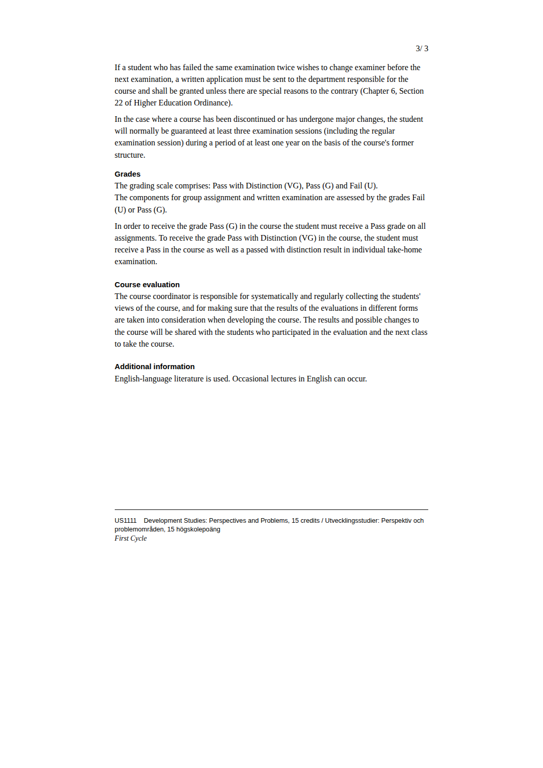3/ 3
If a student who has failed the same examination twice wishes to change examiner before the next examination, a written application must be sent to the department responsible for the course and shall be granted unless there are special reasons to the contrary (Chapter 6, Section 22 of Higher Education Ordinance).
In the case where a course has been discontinued or has undergone major changes, the student will normally be guaranteed at least three examination sessions (including the regular examination session) during a period of at least one year on the basis of the course's former structure.
Grades
The grading scale comprises: Pass with Distinction (VG), Pass (G) and Fail (U).
The components for group assignment and written examination are assessed by the grades Fail (U) or Pass (G).
In order to receive the grade Pass (G) in the course the student must receive a Pass grade on all assignments. To receive the grade Pass with Distinction (VG) in the course, the student must receive a Pass in the course as well as a passed with distinction result in individual take-home examination.
Course evaluation
The course coordinator is responsible for systematically and regularly collecting the students' views of the course, and for making sure that the results of the evaluations in different forms are taken into consideration when developing the course. The results and possible changes to the course will be shared with the students who participated in the evaluation and the next class to take the course.
Additional information
English-language literature is used. Occasional lectures in English can occur.
US1111 Development Studies: Perspectives and Problems, 15 credits / Utvecklingsstudier: Perspektiv och problemområden, 15 högskolepoäng
First Cycle